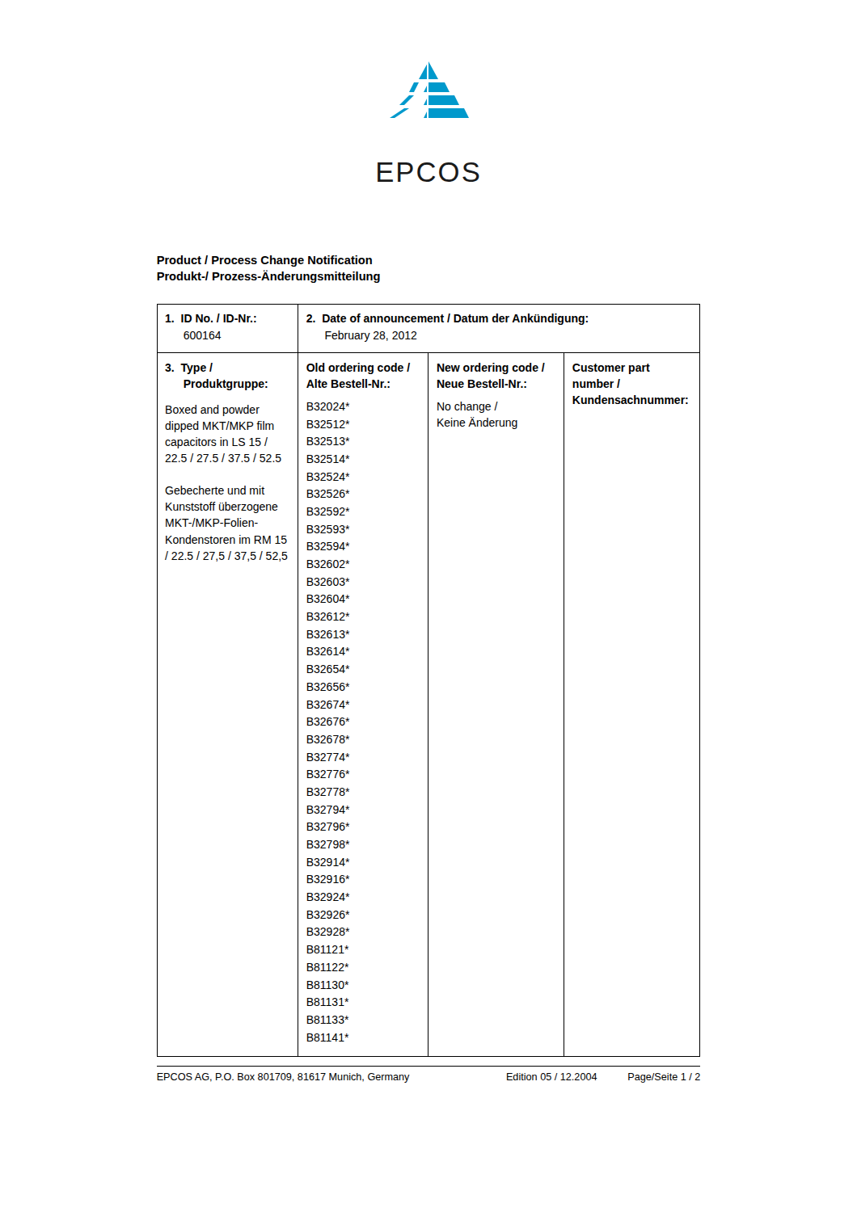EPCOS
Product / Process Change Notification Produkt-/ Prozess-Änderungsmitteilung
| 1. ID No. / ID-Nr.: 600164 | 2. Date of announcement / Datum der Ankündigung: February 28, 2012 |
| 3. Type / Produktgruppe: Boxed and powder dipped MKT/MKP film capacitors in LS 15 / 22.5 / 27.5 / 37.5 / 52.5 Gebecherte und mit Kunststoff überzogene MKT-/MKP-Folien-Kondenstoren im RM 15 / 22.5 / 27,5 / 37,5 / 52,5 | Old ordering code / Alte Bestell-Nr.: B32024* B32512* B32513* B32514* B32524* B32526* B32592* B32593* B32594* B32602* B32603* B32604* B32612* B32613* B32614* B32654* B32656* B32674* B32676* B32678* B32774* B32776* B32778* B32794* B32796* B32798* B32914* B32916* B32924* B32926* B32928* B81121* B81122* B81130* B81131* B81133* B81141* | New ordering code / Neue Bestell-Nr.: No change / Keine Änderung | Customer part number / Kundensachnummer: |
EPCOS AG, P.O. Box 801709, 81617 Munich, Germany
Edition 05 / 12.2004
Page/Seite 1 / 2